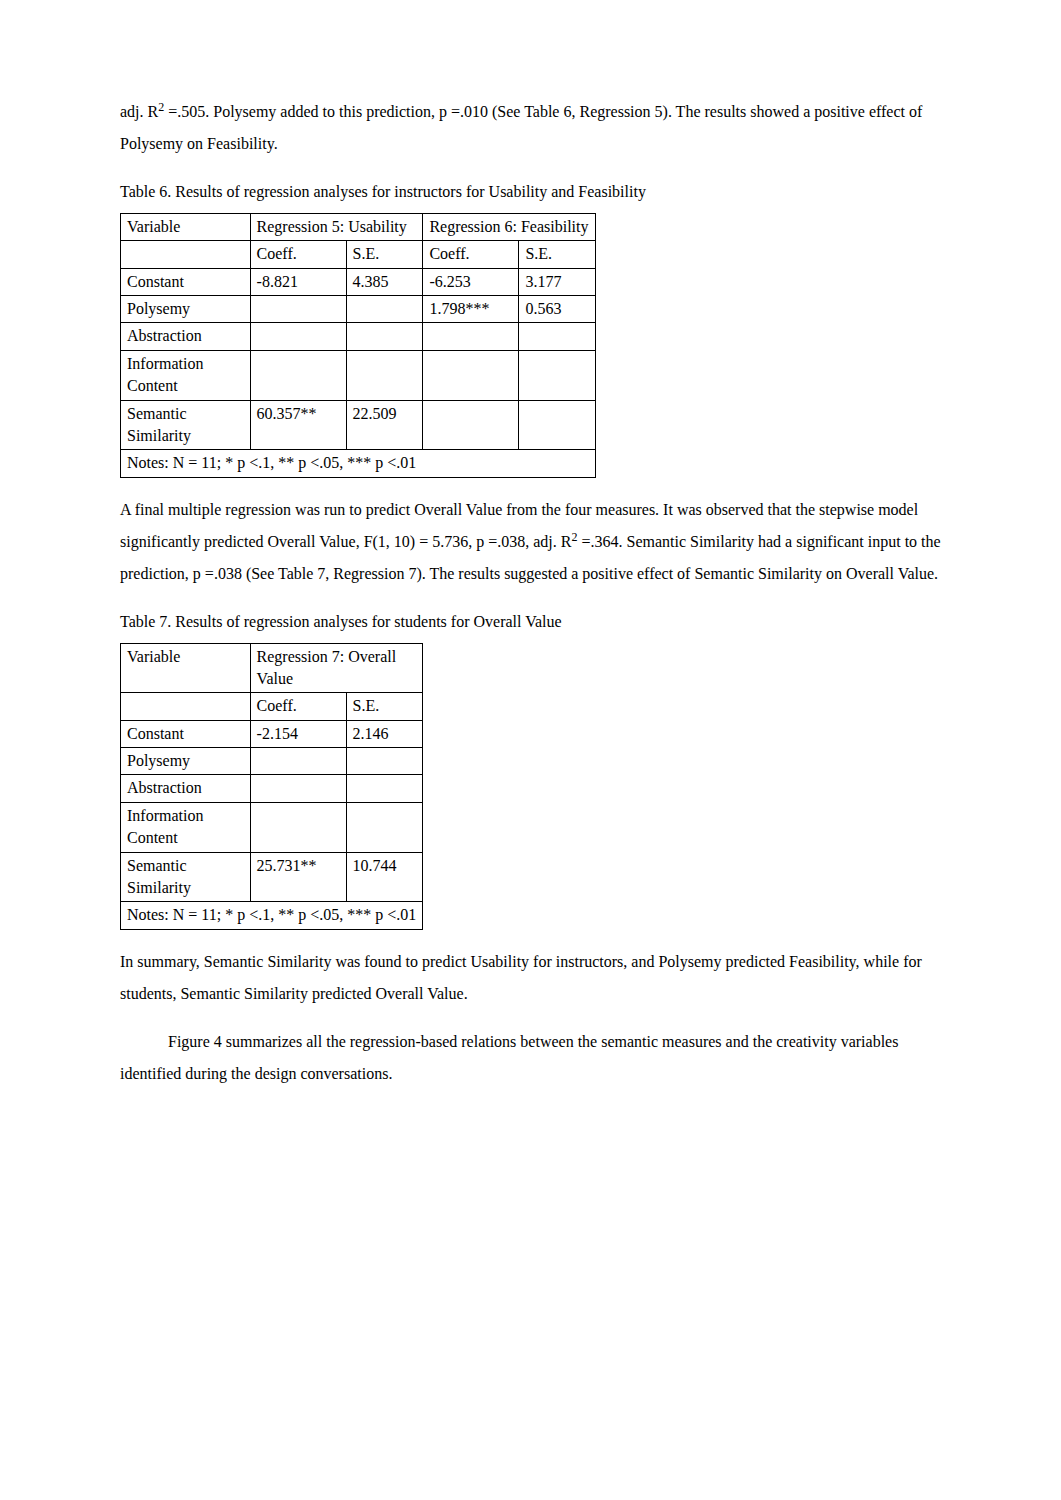adj. R2 =.505. Polysemy added to this prediction, p =.010 (See Table 6, Regression 5). The results showed a positive effect of Polysemy on Feasibility.
Table 6. Results of regression analyses for instructors for Usability and Feasibility
| Variable | Regression 5: Usability | Regression 6: Feasibility |
| | Coeff. | S.E. | Coeff. | S.E. |
| Constant | -8.821 | 4.385 | -6.253 | 3.177 |
| Polysemy | | | 1.798*** | 0.563 |
| Abstraction | | | | |
| Information Content | | | | |
| Semantic Similarity | 60.357** | 22.509 | | |
| Notes: N = 11; * p <.1, ** p <.05, *** p <.01 |
A final multiple regression was run to predict Overall Value from the four measures. It was observed that the stepwise model significantly predicted Overall Value, F(1, 10) = 5.736, p =.038, adj. R2 =.364. Semantic Similarity had a significant input to the prediction, p =.038 (See Table 7, Regression 7). The results suggested a positive effect of Semantic Similarity on Overall Value.
Table 7. Results of regression analyses for students for Overall Value
| Variable | Regression 7: Overall Value |
| | Coeff. | S.E. |
| Constant | -2.154 | 2.146 |
| Polysemy | | |
| Abstraction | | |
| Information Content | | |
| Semantic Similarity | 25.731** | 10.744 |
| Notes: N = 11; * p <.1, ** p <.05, *** p <.01 |
In summary, Semantic Similarity was found to predict Usability for instructors, and Polysemy predicted Feasibility, while for students, Semantic Similarity predicted Overall Value.
Figure 4 summarizes all the regression-based relations between the semantic measures and the creativity variables identified during the design conversations.